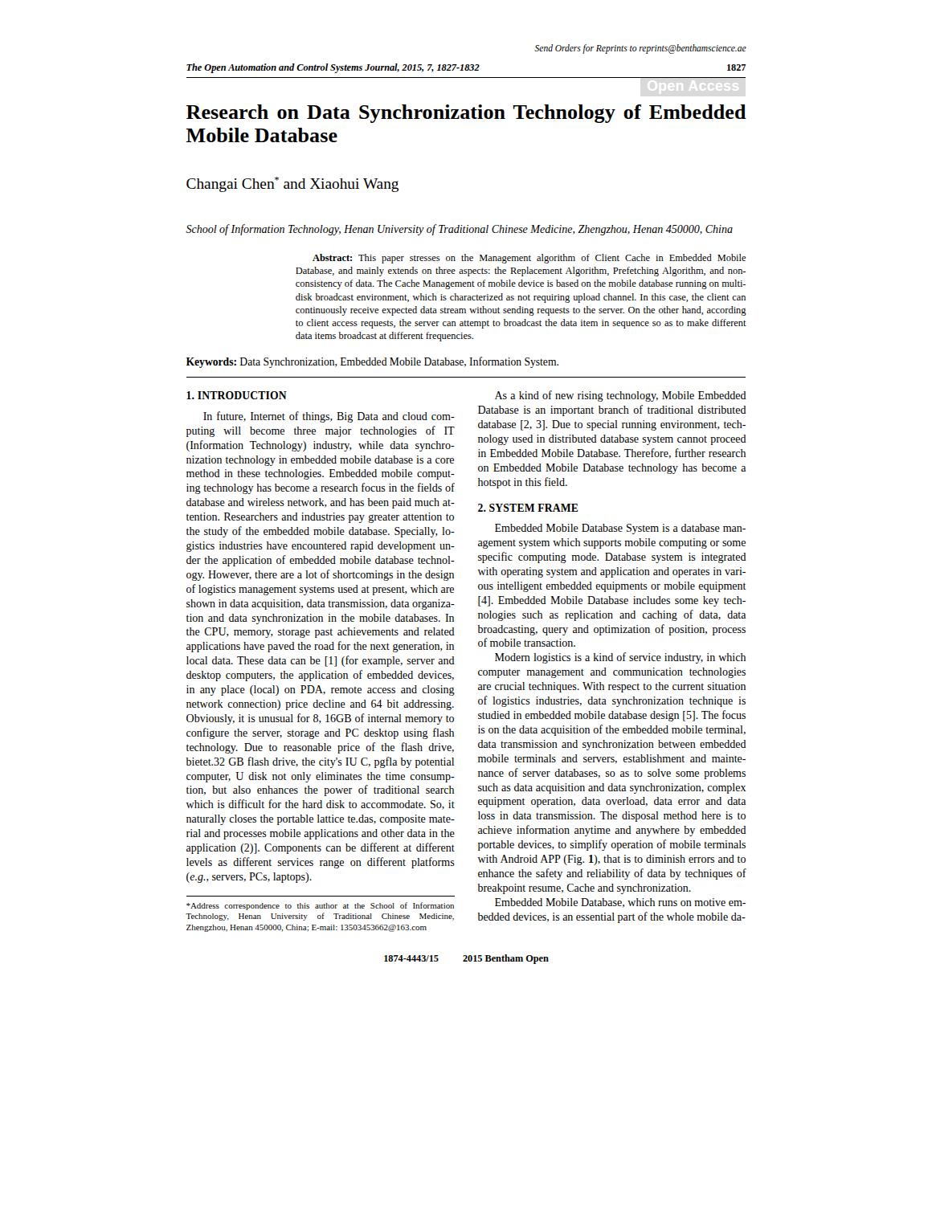Send Orders for Reprints to reprints@benthamscience.ae
The Open Automation and Control Systems Journal, 2015, 7, 1827-1832 1827
Open Access
Research on Data Synchronization Technology of Embedded Mobile Database
Changai Chen* and Xiaohui Wang
School of Information Technology, Henan University of Traditional Chinese Medicine, Zhengzhou, Henan 450000, China
Abstract: This paper stresses on the Management algorithm of Client Cache in Embedded Mobile Database, and mainly extends on three aspects: the Replacement Algorithm, Prefetching Algorithm, and non-consistency of data. The Cache Management of mobile device is based on the mobile database running on multi-disk broadcast environment, which is characterized as not requiring upload channel. In this case, the client can continuously receive expected data stream without sending requests to the server. On the other hand, according to client access requests, the server can attempt to broadcast the data item in sequence so as to make different data items broadcast at different frequencies.
Keywords: Data Synchronization, Embedded Mobile Database, Information System.
1. INTRODUCTION
In future, Internet of things, Big Data and cloud computing will become three major technologies of IT (Information Technology) industry, while data synchronization technology in embedded mobile database is a core method in these technologies. Embedded mobile computing technology has become a research focus in the fields of database and wireless network, and has been paid much attention. Researchers and industries pay greater attention to the study of the embedded mobile database. Specially, logistics industries have encountered rapid development under the application of embedded mobile database technology. However, there are a lot of shortcomings in the design of logistics management systems used at present, which are shown in data acquisition, data transmission, data organization and data synchronization in the mobile databases. In the CPU, memory, storage past achievements and related applications have paved the road for the next generation, in local data. These data can be [1] (for example, server and desktop computers, the application of embedded devices, in any place (local) on PDA, remote access and closing network connection) price decline and 64 bit addressing. Obviously, it is unusual for 8, 16GB of internal memory to configure the server, storage and PC desktop using flash technology. Due to reasonable price of the flash drive, bietet.32 GB flash drive, the city's IU C, pgfla by potential computer, U disk not only eliminates the time consumption, but also enhances the power of traditional search which is difficult for the hard disk to accommodate. So, it naturally closes the portable lattice te.das, composite material and processes mobile applications and other data in the application (2)]. Components can be different at different levels as different services range on different platforms (e.g., servers, PCs, laptops).
*Address correspondence to this author at the School of Information Technology, Henan University of Traditional Chinese Medicine, Zhengzhou, Henan 450000, China; E-mail: 13503453662@163.com
As a kind of new rising technology, Mobile Embedded Database is an important branch of traditional distributed database [2, 3]. Due to special running environment, technology used in distributed database system cannot proceed in Embedded Mobile Database. Therefore, further research on Embedded Mobile Database technology has become a hotspot in this field.
2. SYSTEM FRAME
Embedded Mobile Database System is a database management system which supports mobile computing or some specific computing mode. Database system is integrated with operating system and application and operates in various intelligent embedded equipments or mobile equipment [4]. Embedded Mobile Database includes some key technologies such as replication and caching of data, data broadcasting, query and optimization of position, process of mobile transaction.
Modern logistics is a kind of service industry, in which computer management and communication technologies are crucial techniques. With respect to the current situation of logistics industries, data synchronization technique is studied in embedded mobile database design [5]. The focus is on the data acquisition of the embedded mobile terminal, data transmission and synchronization between embedded mobile terminals and servers, establishment and maintenance of server databases, so as to solve some problems such as data acquisition and data synchronization, complex equipment operation, data overload, data error and data loss in data transmission. The disposal method here is to achieve information anytime and anywhere by embedded portable devices, to simplify operation of mobile terminals with Android APP (Fig. 1), that is to diminish errors and to enhance the safety and reliability of data by techniques of breakpoint resume, Cache and synchronization.
Embedded Mobile Database, which runs on motive embedded devices, is an essential part of the whole mobile da-
1874-4443/15 2015 Bentham Open